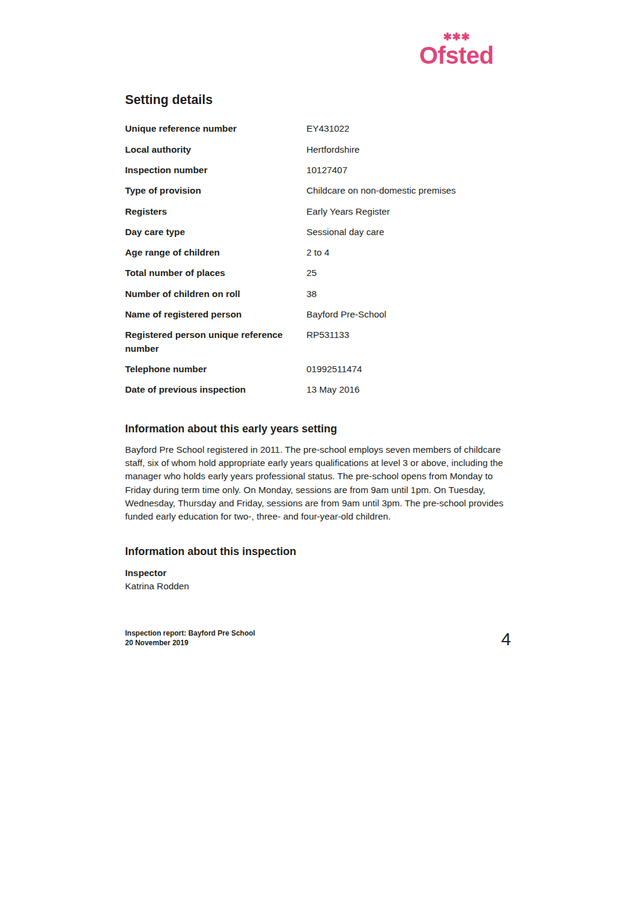✱✱✱
Ofsted
Setting details
| Unique reference number | EY431022 |
| Local authority | Hertfordshire |
| Inspection number | 10127407 |
| Type of provision | Childcare on non-domestic premises |
| Registers | Early Years Register |
| Day care type | Sessional day care |
| Age range of children | 2 to 4 |
| Total number of places | 25 |
| Number of children on roll | 38 |
| Name of registered person | Bayford Pre-School |
| Registered person unique reference number | RP531133 |
| Telephone number | 01992511474 |
| Date of previous inspection | 13 May 2016 |
Information about this early years setting
Bayford Pre School registered in 2011. The pre-school employs seven members of childcare staff, six of whom hold appropriate early years qualifications at level 3 or above, including the manager who holds early years professional status. The pre-school opens from Monday to Friday during term time only. On Monday, sessions are from 9am until 1pm. On Tuesday, Wednesday, Thursday and Friday, sessions are from 9am until 3pm. The pre-school provides funded early education for two-, three- and four-year-old children.
Information about this inspection
Inspector
Katrina Rodden
Inspection report: Bayford Pre School
20 November 2019
4